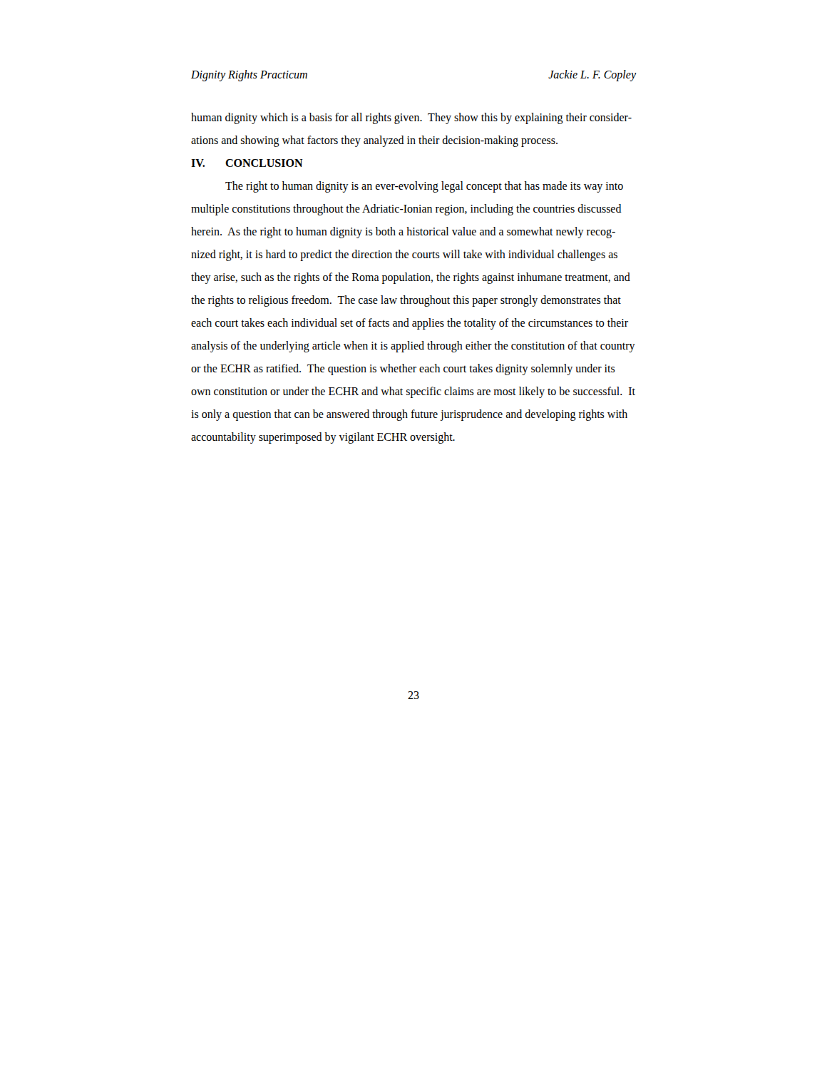Dignity Rights Practicum Jackie L. F. Copley
human dignity which is a basis for all rights given. They show this by explaining their consider-ations and showing what factors they analyzed in their decision-making process.
IV. Conclusion
The right to human dignity is an ever-evolving legal concept that has made its way into multiple constitutions throughout the Adriatic-Ionian region, including the countries discussed herein. As the right to human dignity is both a historical value and a somewhat newly recog-nized right, it is hard to predict the direction the courts will take with individual challenges as they arise, such as the rights of the Roma population, the rights against inhumane treatment, and the rights to religious freedom. The case law throughout this paper strongly demonstrates that each court takes each individual set of facts and applies the totality of the circumstances to their analysis of the underlying article when it is applied through either the constitution of that country or the ECHR as ratified. The question is whether each court takes dignity solemnly under its own constitution or under the ECHR and what specific claims are most likely to be successful. It is only a question that can be answered through future jurisprudence and developing rights with accountability superimposed by vigilant ECHR oversight.
23